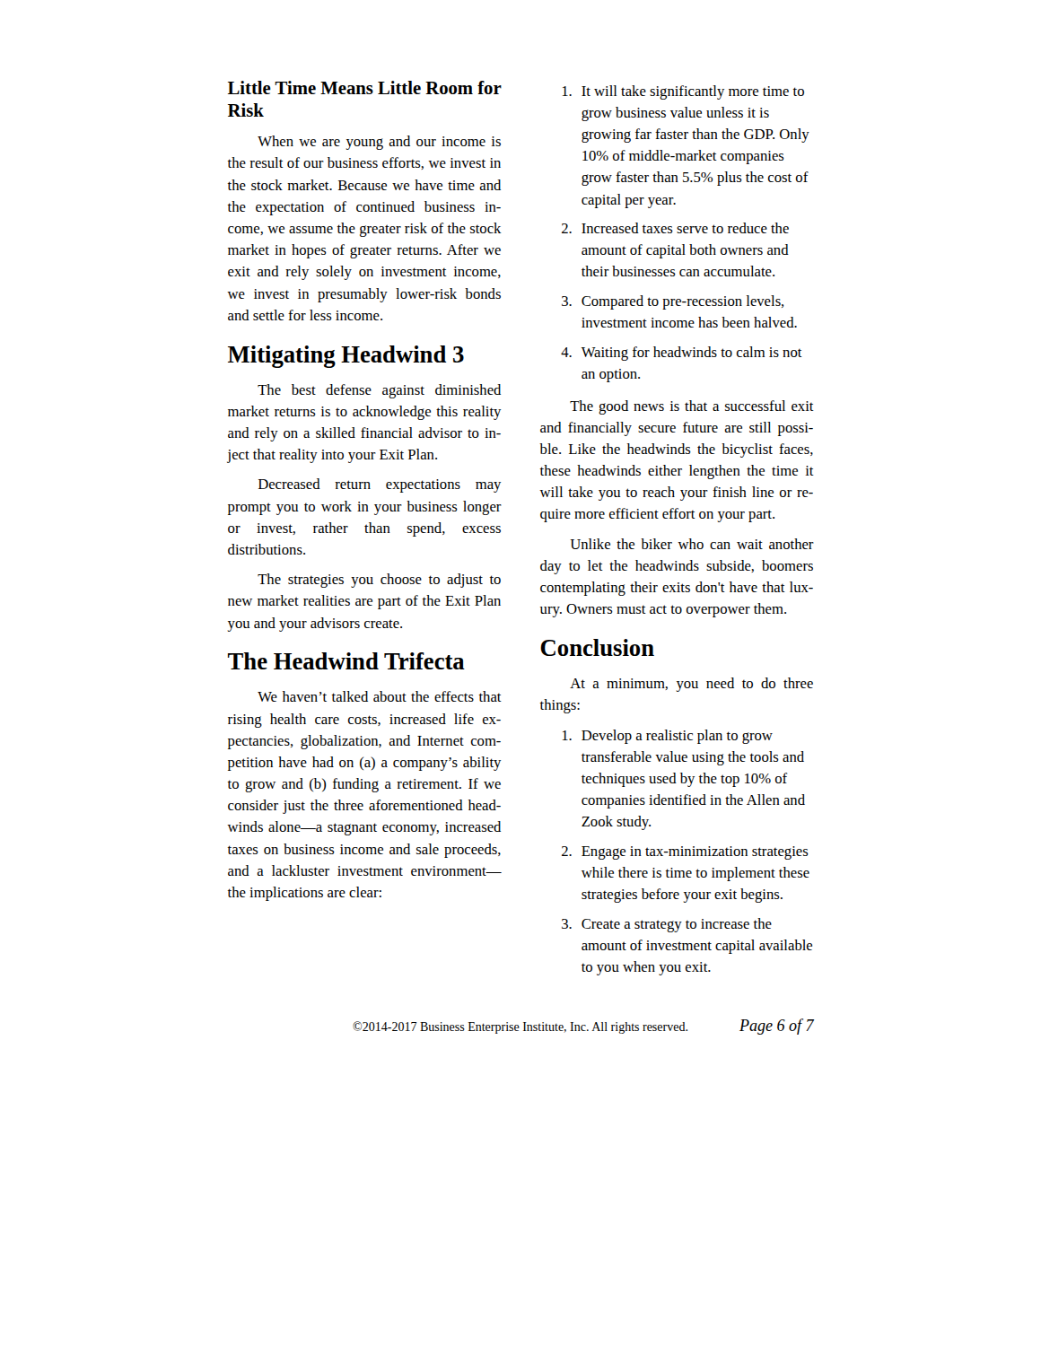Little Time Means Little Room for Risk
When we are young and our income is the result of our business efforts, we invest in the stock market. Because we have time and the expectation of continued business income, we assume the greater risk of the stock market in hopes of greater returns. After we exit and rely solely on investment income, we invest in presumably lower-risk bonds and settle for less income.
Mitigating Headwind 3
The best defense against diminished market returns is to acknowledge this reality and rely on a skilled financial advisor to inject that reality into your Exit Plan.
Decreased return expectations may prompt you to work in your business longer or invest, rather than spend, excess distributions.
The strategies you choose to adjust to new market realities are part of the Exit Plan you and your advisors create.
The Headwind Trifecta
We haven’t talked about the effects that rising health care costs, increased life expectancies, globalization, and Internet competition have had on (a) a company’s ability to grow and (b) funding a retirement. If we consider just the three aforementioned headwinds alone—a stagnant economy, increased taxes on business income and sale proceeds, and a lackluster investment environment—the implications are clear:
It will take significantly more time to grow business value unless it is growing far faster than the GDP. Only 10% of middle-market companies grow faster than 5.5% plus the cost of capital per year.
Increased taxes serve to reduce the amount of capital both owners and their businesses can accumulate.
Compared to pre-recession levels, investment income has been halved.
Waiting for headwinds to calm is not an option.
The good news is that a successful exit and financially secure future are still possible. Like the headwinds the bicyclist faces, these headwinds either lengthen the time it will take you to reach your finish line or require more efficient effort on your part.
Unlike the biker who can wait another day to let the headwinds subside, boomers contemplating their exits don't have that luxury. Owners must act to overpower them.
Conclusion
At a minimum, you need to do three things:
Develop a realistic plan to grow transferable value using the tools and techniques used by the top 10% of companies identified in the Allen and Zook study.
Engage in tax-minimization strategies while there is time to implement these strategies before your exit begins.
Create a strategy to increase the amount of investment capital available to you when you exit.
©2014-2017 Business Enterprise Institute, Inc. All rights reserved. Page 6 of 7